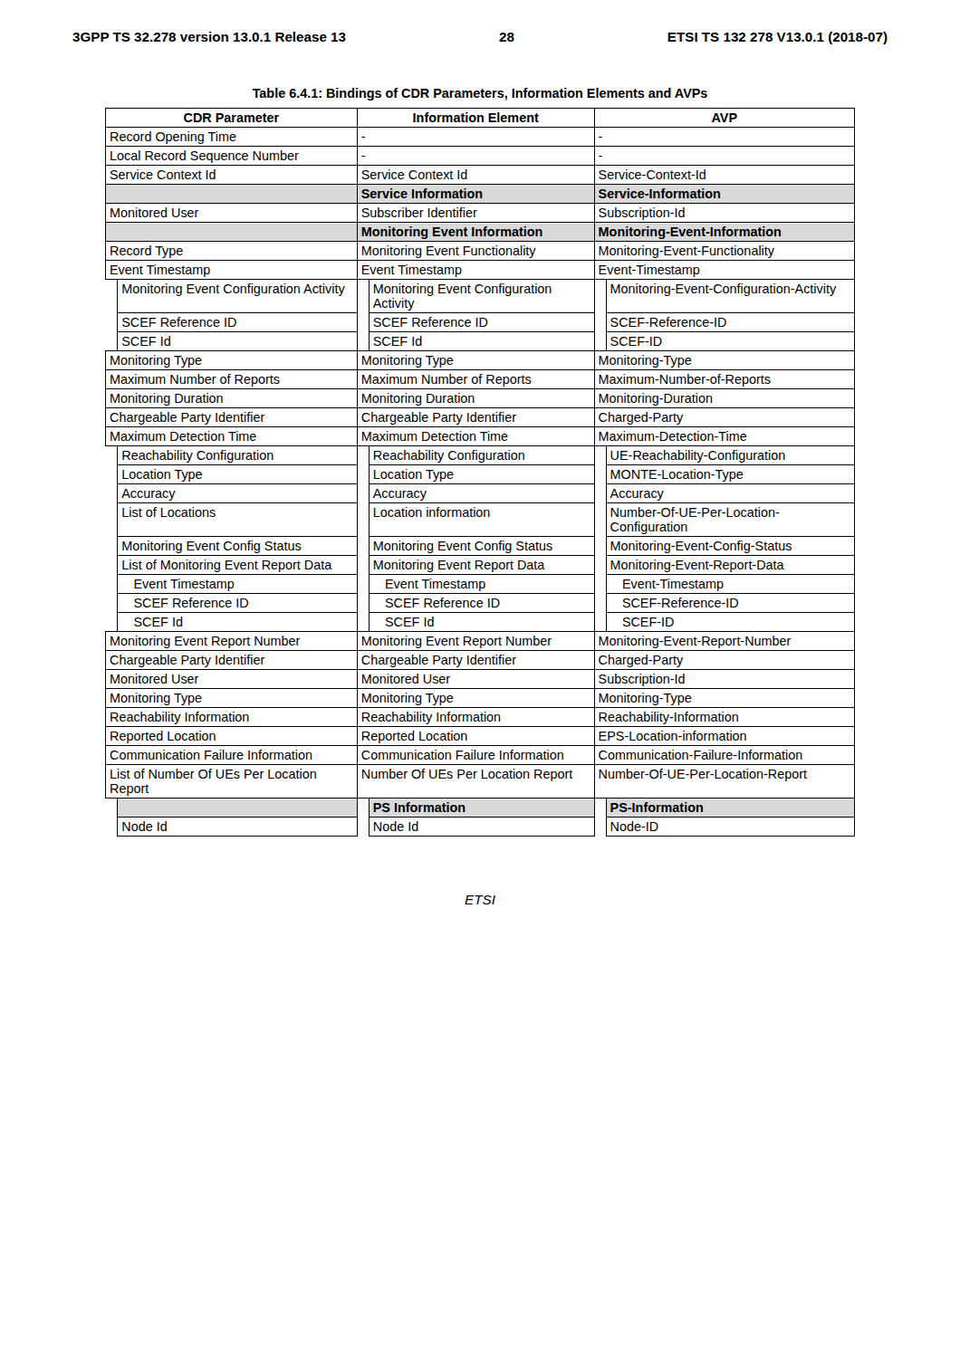3GPP TS 32.278 version 13.0.1 Release 13
28
ETSI TS 132 278 V13.0.1 (2018-07)
Table 6.4.1: Bindings of CDR Parameters, Information Elements and AVPs
| CDR Parameter | Information Element | AVP |
| --- | --- | --- |
| Record Opening Time | - | - |
| Local Record Sequence Number | - | - |
| Service Context Id | Service Context Id | Service-Context-Id |
| | Service Information | Service-Information |
| Monitored User | Subscriber Identifier | Subscription-Id |
| | Monitoring Event Information | Monitoring-Event-Information |
| Record Type | Monitoring Event Functionality | Monitoring-Event-Functionality |
| Event Timestamp | Event Timestamp | Event-Timestamp |
| | Monitoring Event Configuration Activity | | Monitoring Event Configuration Activity | | Monitoring-Event-Configuration-Activity |
| | SCEF Reference ID | | SCEF Reference ID | | SCEF-Reference-ID |
| | SCEF Id | | SCEF Id | | SCEF-ID |
| Monitoring Type | Monitoring Type | Monitoring-Type |
| Maximum Number of Reports | Maximum Number of Reports | Maximum-Number-of-Reports |
| Monitoring Duration | Monitoring Duration | Monitoring-Duration |
| Chargeable Party Identifier | Chargeable Party Identifier | Charged-Party |
| Maximum Detection Time | Maximum Detection Time | Maximum-Detection-Time |
| | Reachability Configuration | | Reachability Configuration | | UE-Reachability-Configuration |
| | Location Type | | Location Type | | MONTE-Location-Type |
| | Accuracy | | Accuracy | | Accuracy |
| | List of Locations | | Location information | | Number-Of-UE-Per-Location-Configuration |
| | Monitoring Event Config Status | | Monitoring Event Config Status | | Monitoring-Event-Config-Status |
| | List of Monitoring Event Report Data | | Monitoring Event Report Data | | Monitoring-Event-Report-Data |
| | Event Timestamp | | Event Timestamp | | Event-Timestamp |
| | SCEF Reference ID | | SCEF Reference ID | | SCEF-Reference-ID |
| | SCEF Id | | SCEF Id | | SCEF-ID |
| Monitoring Event Report Number | Monitoring Event Report Number | Monitoring-Event-Report-Number |
| Chargeable Party Identifier | Chargeable Party Identifier | Charged-Party |
| Monitored User | Monitored User | Subscription-Id |
| Monitoring Type | Monitoring Type | Monitoring-Type |
| Reachability Information | Reachability Information | Reachability-Information |
| Reported Location | Reported Location | EPS-Location-information |
| Communication Failure Information | Communication Failure Information | Communication-Failure-Information |
| List of Number Of UEs Per Location Report | Number Of UEs Per Location Report | Number-Of-UE-Per-Location-Report |
| | | | PS Information | | PS-Information |
| | Node Id | | Node Id | | Node-ID |
ETSI